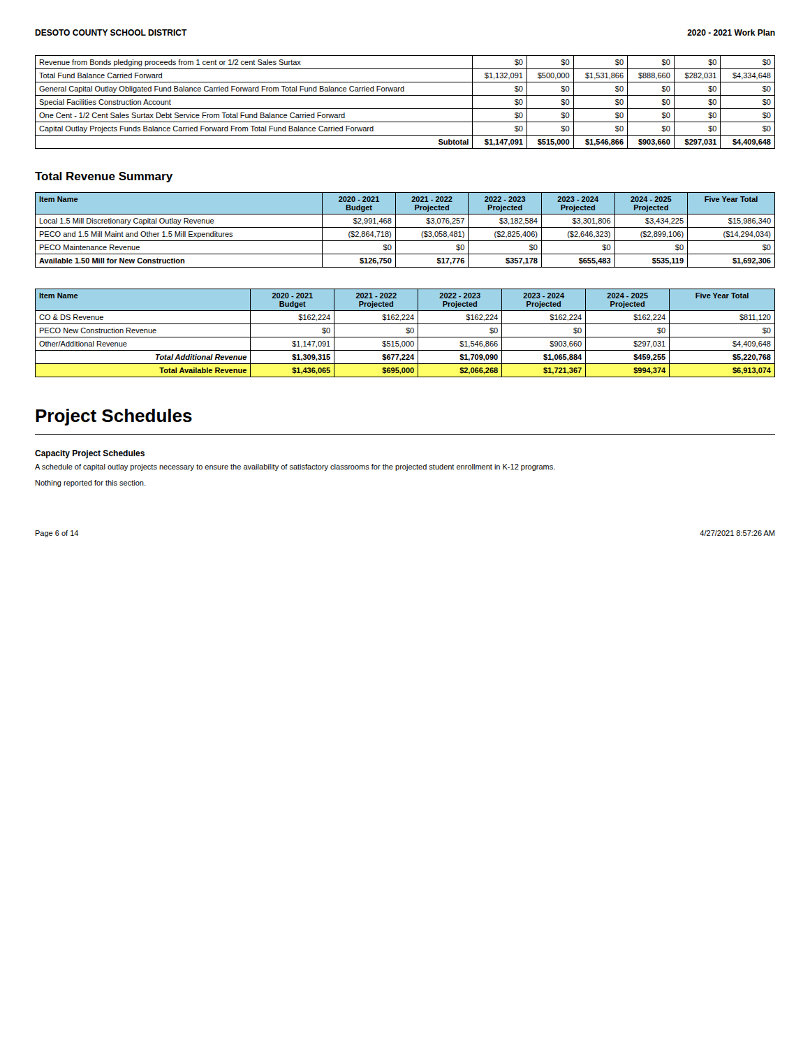DESOTO COUNTY SCHOOL DISTRICT 2020 - 2021 Work Plan
| Revenue from Bonds pledging proceeds from 1 cent or 1/2 cent Sales Surtax | $0 | $0 | $0 | $0 | $0 | $0 |
| Total Fund Balance Carried Forward | $1,132,091 | $500,000 | $1,531,866 | $888,660 | $282,031 | $4,334,648 |
| General Capital Outlay Obligated Fund Balance Carried Forward From Total Fund Balance Carried Forward | $0 | $0 | $0 | $0 | $0 | $0 |
| Special Facilities Construction Account | $0 | $0 | $0 | $0 | $0 | $0 |
| One Cent - 1/2 Cent Sales Surtax Debt Service From Total Fund Balance Carried Forward | $0 | $0 | $0 | $0 | $0 | $0 |
| Capital Outlay Projects Funds Balance Carried Forward From Total Fund Balance Carried Forward | $0 | $0 | $0 | $0 | $0 | $0 |
| Subtotal | $1,147,091 | $515,000 | $1,546,866 | $903,660 | $297,031 | $4,409,648 |
Total Revenue Summary
| Item Name | 2020 - 2021 Budget | 2021 - 2022 Projected | 2022 - 2023 Projected | 2023 - 2024 Projected | 2024 - 2025 Projected | Five Year Total |
| --- | --- | --- | --- | --- | --- | --- |
| Local 1.5 Mill Discretionary Capital Outlay Revenue | $2,991,468 | $3,076,257 | $3,182,584 | $3,301,806 | $3,434,225 | $15,986,340 |
| PECO and 1.5 Mill Maint and Other 1.5 Mill Expenditures | ($2,864,718) | ($3,058,481) | ($2,825,406) | ($2,646,323) | ($2,899,106) | ($14,294,034) |
| PECO Maintenance Revenue | $0 | $0 | $0 | $0 | $0 | $0 |
| Available 1.50 Mill for New Construction | $126,750 | $17,776 | $357,178 | $655,483 | $535,119 | $1,692,306 |
| Item Name | 2020 - 2021 Budget | 2021 - 2022 Projected | 2022 - 2023 Projected | 2023 - 2024 Projected | 2024 - 2025 Projected | Five Year Total |
| --- | --- | --- | --- | --- | --- | --- |
| CO & DS Revenue | $162,224 | $162,224 | $162,224 | $162,224 | $162,224 | $811,120 |
| PECO New Construction Revenue | $0 | $0 | $0 | $0 | $0 | $0 |
| Other/Additional Revenue | $1,147,091 | $515,000 | $1,546,866 | $903,660 | $297,031 | $4,409,648 |
| Total Additional Revenue | $1,309,315 | $677,224 | $1,709,090 | $1,065,884 | $459,255 | $5,220,768 |
| Total Available Revenue | $1,436,065 | $695,000 | $2,066,268 | $1,721,367 | $994,374 | $6,913,074 |
Project Schedules
Capacity Project Schedules
A schedule of capital outlay projects necessary to ensure the availability of satisfactory classrooms for the projected student enrollment in K-12 programs.
Nothing reported for this section.
Page 6 of 14 4/27/2021 8:57:26 AM